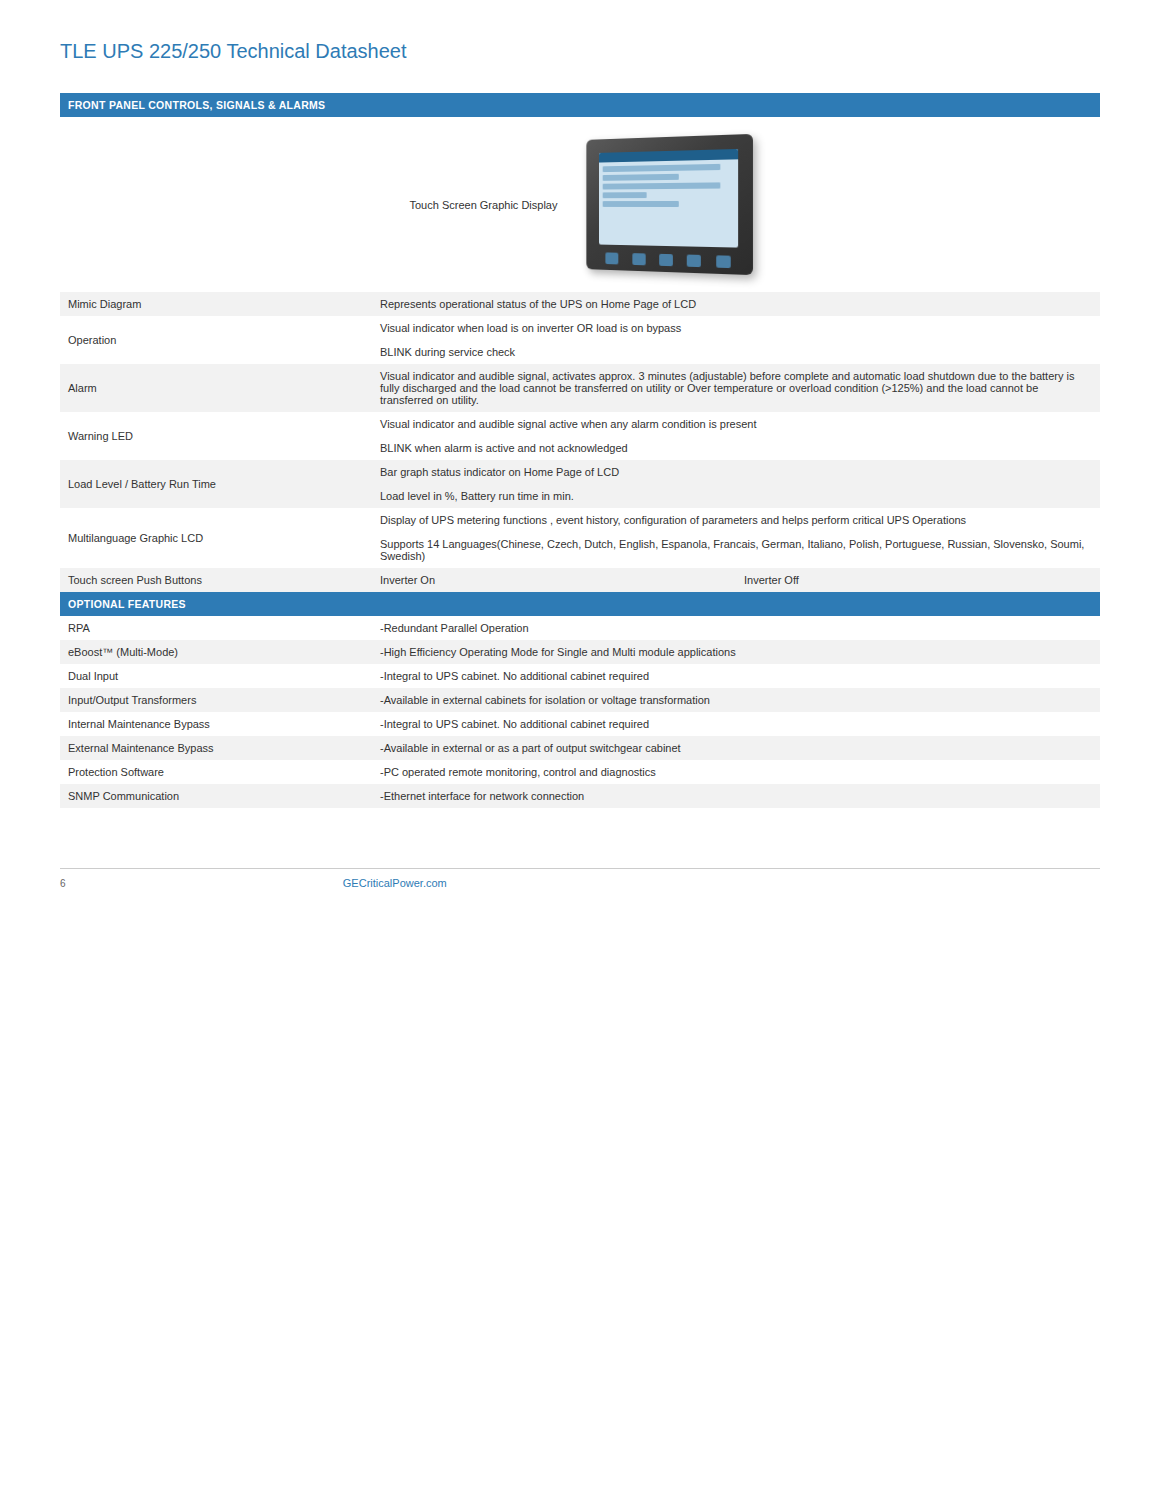TLE UPS 225/250 Technical Datasheet
| FRONT PANEL CONTROLS, SIGNALS & ALARMS |
| Touch Screen Graphic Display |
| Mimic Diagram | Represents operational status of the UPS on Home Page of LCD |
| Operation | Visual indicator when load is on inverter OR load is on bypass |
| BLINK during service check |
| Alarm | Visual indicator and audible signal, activates approx. 3 minutes (adjustable) before complete and automatic load shutdown due to the battery is fully discharged and the load cannot be transferred on utility or Over temperature or overload condition (>125%) and the load cannot be transferred on utility. |
| Warning LED | Visual indicator and audible signal active when any alarm condition is present |
| BLINK when alarm is active and not acknowledged |
| Load Level / Battery Run Time | Bar graph status indicator on Home Page of LCD |
| Load level in %, Battery run time in min. |
| Multilanguage Graphic LCD | Display of UPS metering functions , event history, configuration of parameters and helps perform critical UPS Operations |
| Supports 14 Languages(Chinese, Czech, Dutch, English, Espanola, Francais, German, Italiano, Polish, Portuguese, Russian, Slovensko, Soumi, Swedish) |
| Touch screen Push Buttons | Inverter On | Inverter Off |
| OPTIONAL FEATURES |
| RPA | -Redundant Parallel Operation |
| eBoost™ (Multi-Mode) | -High Efficiency Operating Mode for Single and Multi module applications |
| Dual Input | -Integral to UPS cabinet. No additional cabinet required |
| Input/Output Transformers | -Available in external cabinets for isolation or voltage transformation |
| Internal Maintenance Bypass | -Integral to UPS cabinet. No additional cabinet required |
| External Maintenance Bypass | -Available in external or as a part of output switchgear cabinet |
| Protection Software | -PC operated remote monitoring, control and diagnostics |
| SNMP Communication | -Ethernet interface for network connection |
6 GECriticalPower.com